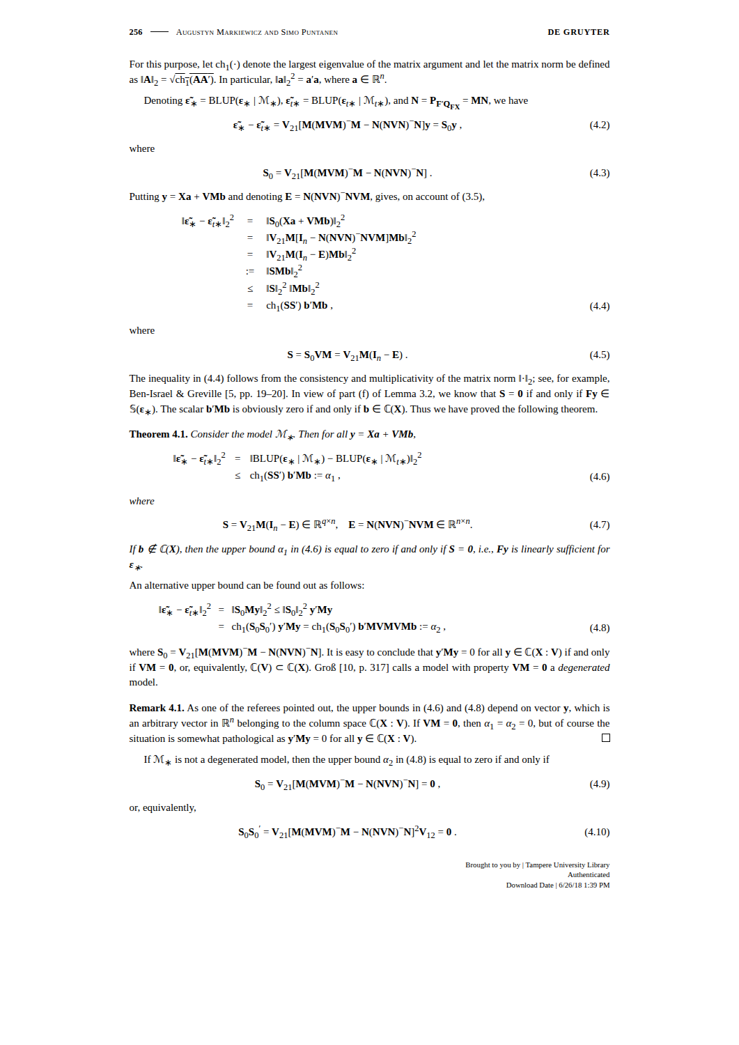256 Augustyn Markiewicz and Simo Puntanen
DE GRUYTER
For this purpose, let ch1(·) denote the largest eigenvalue of the matrix argument and let the matrix norm be defined as ‖A‖2 = √ch1(AA′). In particular, ‖a‖22 = a′a, where a ∈ ℝn.
Denoting ε̃∗ = BLUP(ε∗ | ℳ∗), ε̃t∗ = BLUP(εt∗ | ℳt∗), and N = PF′QFX = MN, we have
ε̃∗ − ε̃t∗ = V21[M(MVM)−M − N(NVN)−N]y = S0y ,
(4.2)
where
S0 = V21[M(MVM)−M − N(NVN)−N] .
(4.3)
Putting y = Xa + VMb and denoting E = N(NVN)−NVM, gives, on account of (3.5),
‖ε̃∗ − ε̃t∗‖22
=
‖S0(Xa + VMb)‖22
=
‖V21M[In − N(NVN)−NVM]Mb‖22
=
‖V21M(In − E)Mb‖22
:=
‖SMb‖22
≤
‖S‖22 ‖Mb‖22
=
ch1(SS′) b′Mb ,
(4.4)
where
S = S0VM = V21M(In − E) .
(4.5)
The inequality in (4.4) follows from the consistency and multiplicativity of the matrix norm ‖·‖2; see, for example, Ben-Israel & Greville [5, pp. 19–20]. In view of part (f) of Lemma 3.2, we know that S = 0 if and only if Fy ∈ 𝕊(ε∗). The scalar b′Mb is obviously zero if and only if b ∈ ℂ(X). Thus we have proved the following theorem.
Theorem 4.1. Consider the model ℳ∗. Then for all y = Xa + VMb,
‖ε̃∗ − ε̃t∗‖22
=
‖BLUP(ε∗ | ℳ∗) − BLUP(ε∗ | ℳt∗)‖22
≤
ch1(SS′) b′Mb := α1 ,
(4.6)
where
S = V21M(In − E) ∈ ℝq×n, E = N(NVN)−NVM ∈ ℝn×n.
(4.7)
If b ∉ ℂ(X), then the upper bound α1 in (4.6) is equal to zero if and only if S = 0, i.e., Fy is linearly sufficient for ε∗.
An alternative upper bound can be found out as follows:
‖ε̃∗ − ε̃t∗‖22
=
‖S0My‖22 ≤ ‖S0‖22 y′My
=
ch1(S0S0′) y′My = ch1(S0S0′) b′MVMVMb := α2 ,
(4.8)
where S0 = V21[M(MVM)−M − N(NVN)−N]. It is easy to conclude that y′My = 0 for all y ∈ ℂ(X : V) if and only if VM = 0, or, equivalently, ℂ(V) ⊂ ℂ(X). Groß [10, p. 317] calls a model with property VM = 0 a degenerated model.
Remark 4.1. As one of the referees pointed out, the upper bounds in (4.6) and (4.8) depend on vector y, which is an arbitrary vector in ℝn belonging to the column space ℂ(X : V). If VM = 0, then α1 = α2 = 0, but of course the situation is somewhat pathological as y′My = 0 for all y ∈ ℂ(X : V).
If ℳ∗ is not a degenerated model, then the upper bound α2 in (4.8) is equal to zero if and only if
S0 = V21[M(MVM)−M − N(NVN)−N] = 0 ,
(4.9)
or, equivalently,
S0S0′ = V21[M(MVM)−M − N(NVN)−N]2V12 = 0 .
(4.10)
Brought to you by | Tampere University Library
Authenticated
Download Date | 6/26/18 1:39 PM